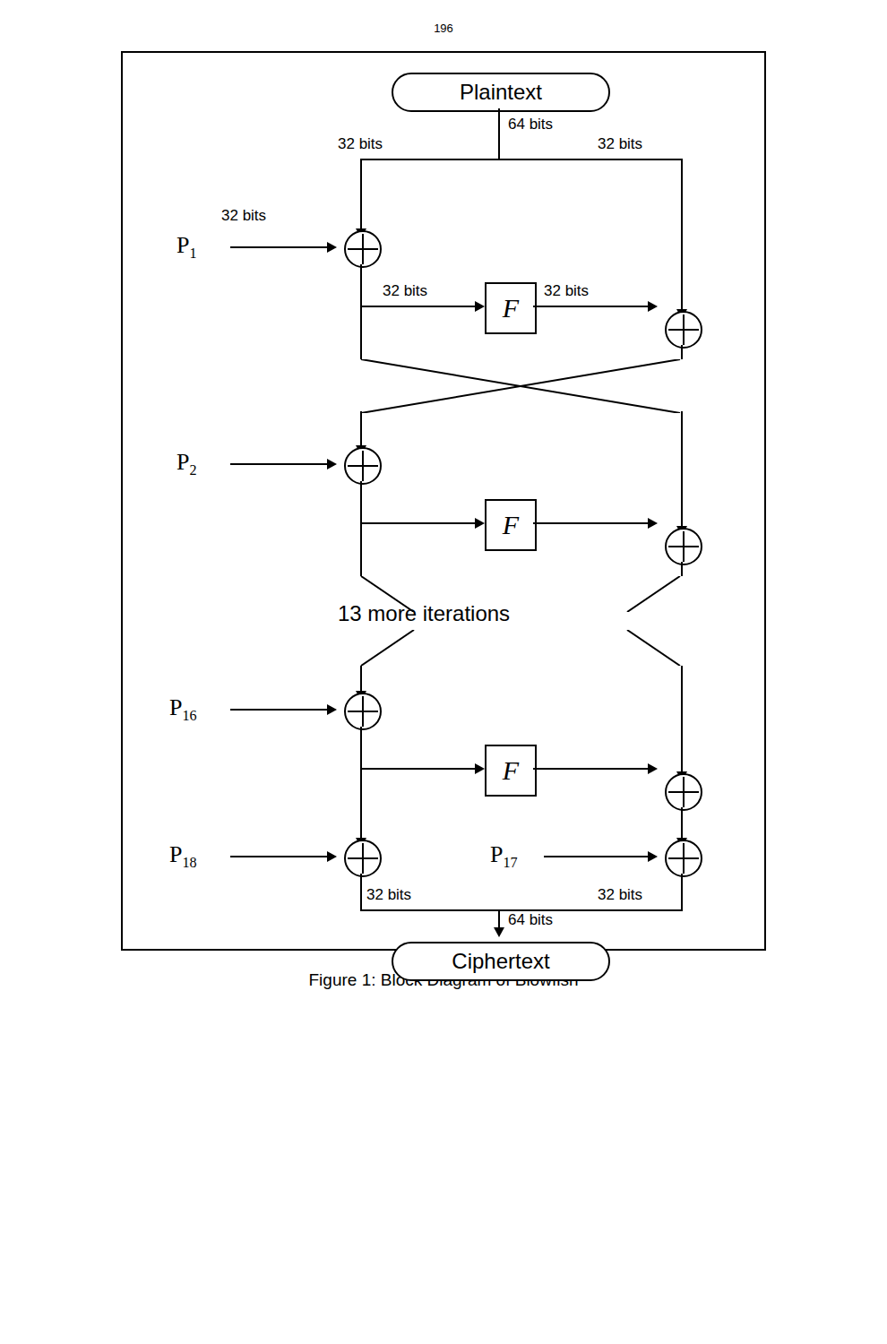196
Plaintext
64 bits
32 bits
32 bits
P1
32 bits
32 bits
F
32 bits
P2
F
13 more iterations
P16
F
P18
P17
32 bits
32 bits
64 bits
Ciphertext
Figure 1: Block Diagram of Blowfish